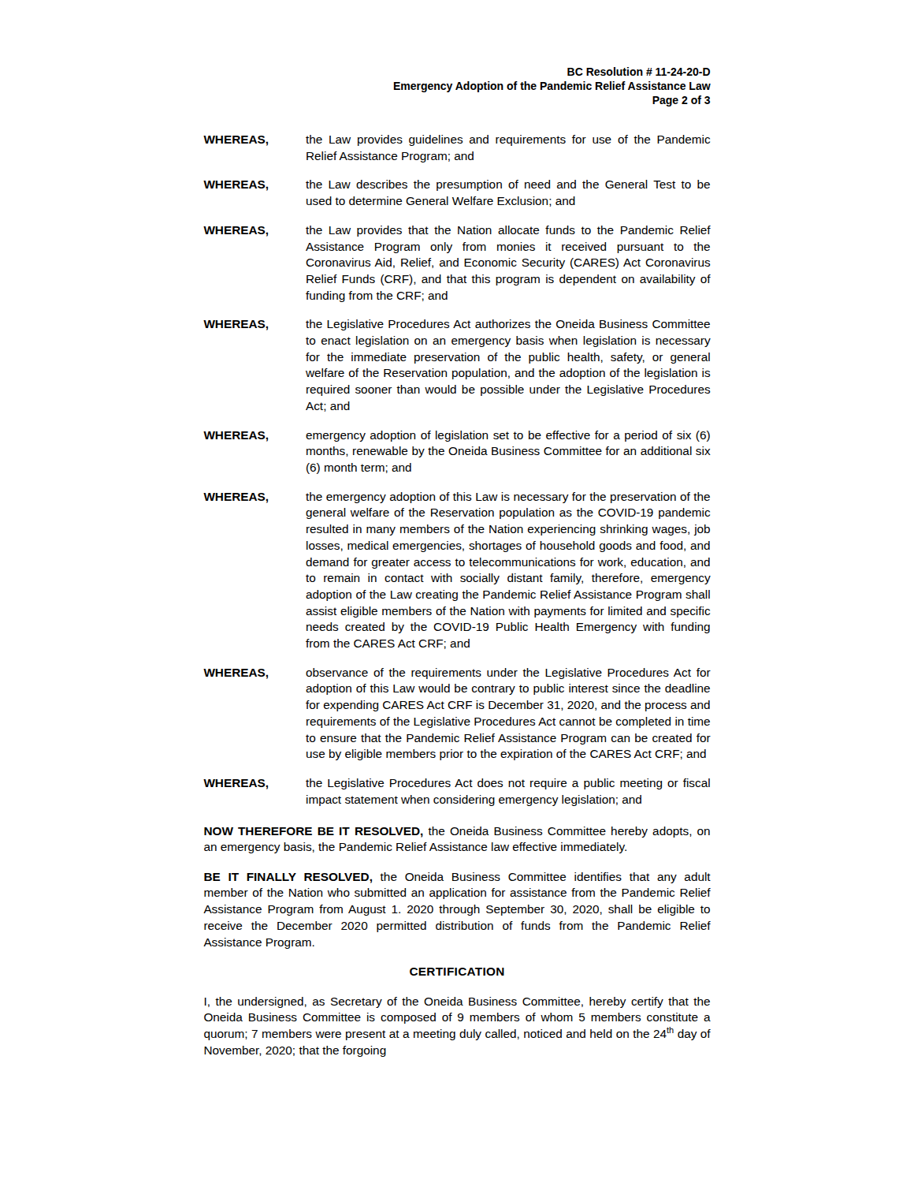BC Resolution # 11-24-20-D
Emergency Adoption of the Pandemic Relief Assistance Law
Page 2 of 3
| WHEREAS, | the Law provides guidelines and requirements for use of the Pandemic Relief Assistance Program; and |
| WHEREAS, | the Law describes the presumption of need and the General Test to be used to determine General Welfare Exclusion; and |
| WHEREAS, | the Law provides that the Nation allocate funds to the Pandemic Relief Assistance Program only from monies it received pursuant to the Coronavirus Aid, Relief, and Economic Security (CARES) Act Coronavirus Relief Funds (CRF), and that this program is dependent on availability of funding from the CRF; and |
| WHEREAS, | the Legislative Procedures Act authorizes the Oneida Business Committee to enact legislation on an emergency basis when legislation is necessary for the immediate preservation of the public health, safety, or general welfare of the Reservation population, and the adoption of the legislation is required sooner than would be possible under the Legislative Procedures Act; and |
| WHEREAS, | emergency adoption of legislation set to be effective for a period of six (6) months, renewable by the Oneida Business Committee for an additional six (6) month term; and |
| WHEREAS, | the emergency adoption of this Law is necessary for the preservation of the general welfare of the Reservation population as the COVID-19 pandemic resulted in many members of the Nation experiencing shrinking wages, job losses, medical emergencies, shortages of household goods and food, and demand for greater access to telecommunications for work, education, and to remain in contact with socially distant family, therefore, emergency adoption of the Law creating the Pandemic Relief Assistance Program shall assist eligible members of the Nation with payments for limited and specific needs created by the COVID-19 Public Health Emergency with funding from the CARES Act CRF; and |
| WHEREAS, | observance of the requirements under the Legislative Procedures Act for adoption of this Law would be contrary to public interest since the deadline for expending CARES Act CRF is December 31, 2020, and the process and requirements of the Legislative Procedures Act cannot be completed in time to ensure that the Pandemic Relief Assistance Program can be created for use by eligible members prior to the expiration of the CARES Act CRF; and |
| WHEREAS, | the Legislative Procedures Act does not require a public meeting or fiscal impact statement when considering emergency legislation; and |
NOW THEREFORE BE IT RESOLVED, the Oneida Business Committee hereby adopts, on an emergency basis, the Pandemic Relief Assistance law effective immediately.
BE IT FINALLY RESOLVED, the Oneida Business Committee identifies that any adult member of the Nation who submitted an application for assistance from the Pandemic Relief Assistance Program from August 1. 2020 through September 30, 2020, shall be eligible to receive the December 2020 permitted distribution of funds from the Pandemic Relief Assistance Program.
CERTIFICATION
I, the undersigned, as Secretary of the Oneida Business Committee, hereby certify that the Oneida Business Committee is composed of 9 members of whom 5 members constitute a quorum; 7 members were present at a meeting duly called, noticed and held on the 24th day of November, 2020; that the forgoing